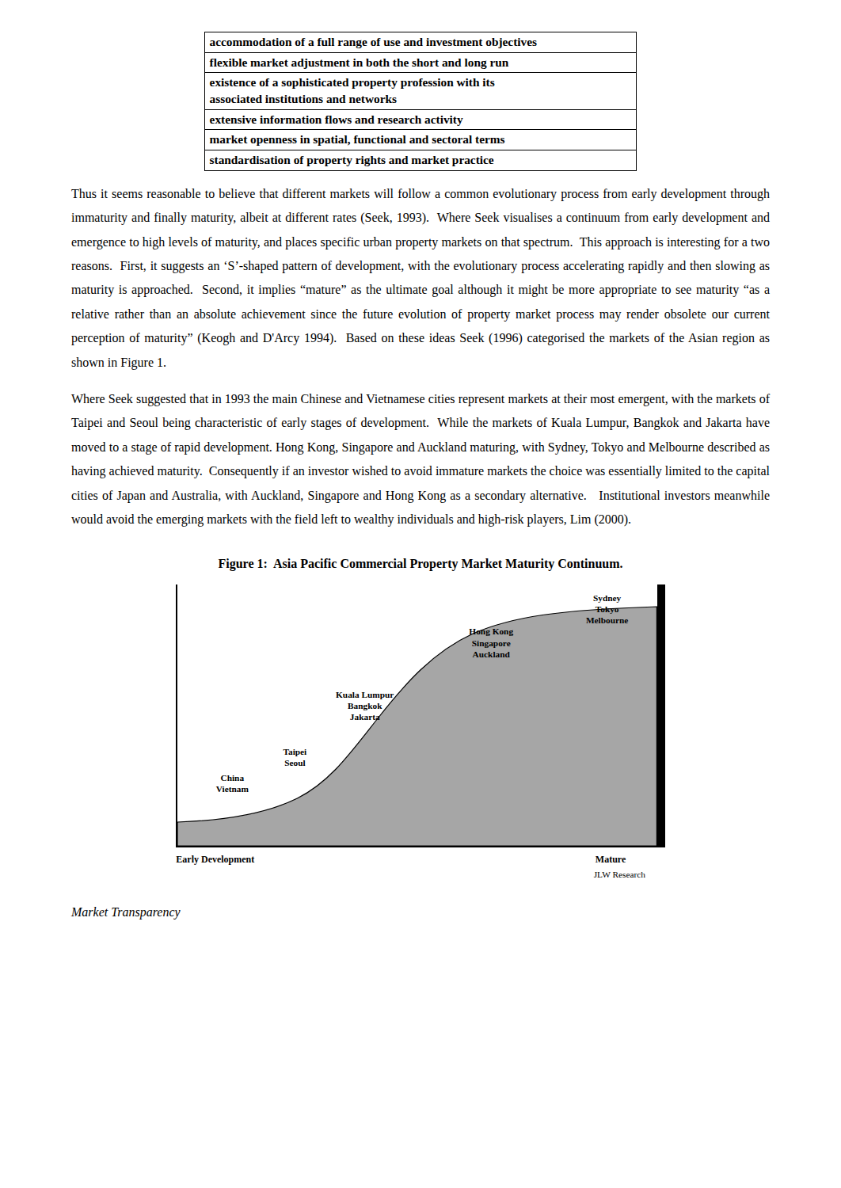| accommodation of a full range of use and investment objectives |
| flexible market adjustment in both the short and long run |
| existence of a sophisticated property profession with its associated institutions and networks |
| extensive information flows and research activity |
| market openness in spatial, functional and sectoral terms |
| standardisation of property rights and market practice |
Thus it seems reasonable to believe that different markets will follow a common evolutionary process from early development through immaturity and finally maturity, albeit at different rates (Seek, 1993). Where Seek visualises a continuum from early development and emergence to high levels of maturity, and places specific urban property markets on that spectrum. This approach is interesting for a two reasons. First, it suggests an ‘S’-shaped pattern of development, with the evolutionary process accelerating rapidly and then slowing as maturity is approached. Second, it implies “mature” as the ultimate goal although it might be more appropriate to see maturity “as a relative rather than an absolute achievement since the future evolution of property market process may render obsolete our current perception of maturity” (Keogh and D'Arcy 1994). Based on these ideas Seek (1996) categorised the markets of the Asian region as shown in Figure 1.
Where Seek suggested that in 1993 the main Chinese and Vietnamese cities represent markets at their most emergent, with the markets of Taipei and Seoul being characteristic of early stages of development. While the markets of Kuala Lumpur, Bangkok and Jakarta have moved to a stage of rapid development. Hong Kong, Singapore and Auckland maturing, with Sydney, Tokyo and Melbourne described as having achieved maturity. Consequently if an investor wished to avoid immature markets the choice was essentially limited to the capital cities of Japan and Australia, with Auckland, Singapore and Hong Kong as a secondary alternative. Institutional investors meanwhile would avoid the emerging markets with the field left to wealthy individuals and high-risk players, Lim (2000).
Figure 1: Asia Pacific Commercial Property Market Maturity Continuum.
Sydney
Tokyo
Melbourne
Hong Kong
Singapore
Auckland
Kuala Lumpur
Bangkok
Jakarta
Taipei
Seoul
China
Vietnam
Early Development Mature
JLW Research
Market Transparency